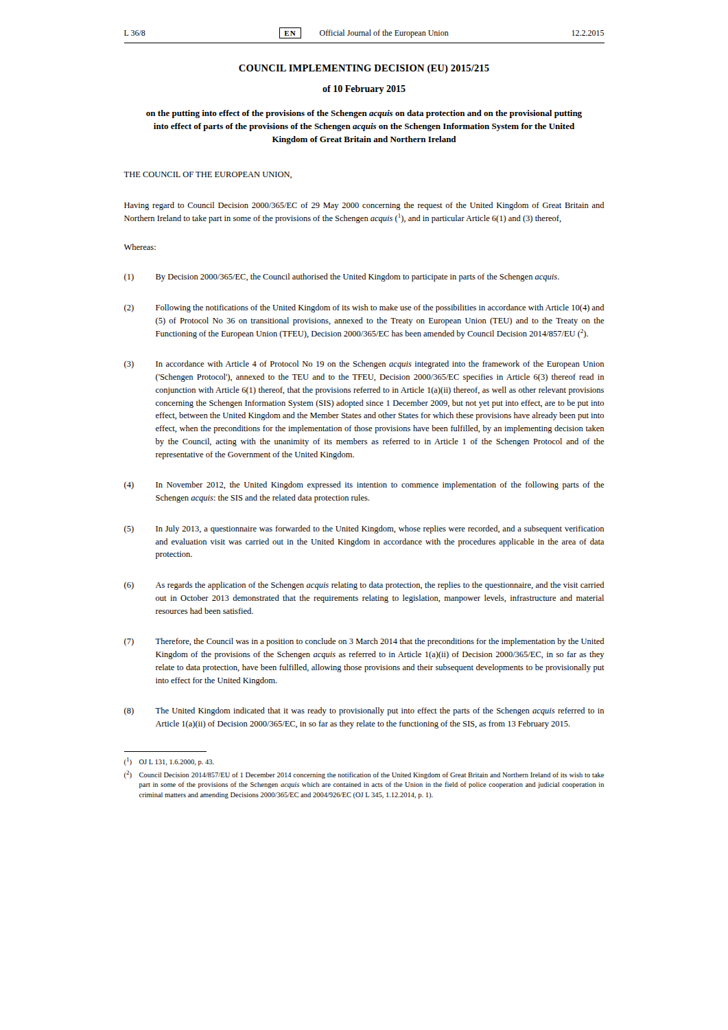L 36/8
EN Official Journal of the European Union
12.2.2015
COUNCIL IMPLEMENTING DECISION (EU) 2015/215
of 10 February 2015
on the putting into effect of the provisions of the Schengen acquis on data protection and on the provisional putting into effect of parts of the provisions of the Schengen acquis on the Schengen Information System for the United Kingdom of Great Britain and Northern Ireland
THE COUNCIL OF THE EUROPEAN UNION,
Having regard to Council Decision 2000/365/EC of 29 May 2000 concerning the request of the United Kingdom of Great Britain and Northern Ireland to take part in some of the provisions of the Schengen acquis (1), and in particular Article 6(1) and (3) thereof,
Whereas:
(1)
By Decision 2000/365/EC, the Council authorised the United Kingdom to participate in parts of the Schengen acquis.
(2)
Following the notifications of the United Kingdom of its wish to make use of the possibilities in accordance with Article 10(4) and (5) of Protocol No 36 on transitional provisions, annexed to the Treaty on European Union (TEU) and to the Treaty on the Functioning of the European Union (TFEU), Decision 2000/365/EC has been amended by Council Decision 2014/857/EU (2).
(3)
In accordance with Article 4 of Protocol No 19 on the Schengen acquis integrated into the framework of the European Union ('Schengen Protocol'), annexed to the TEU and to the TFEU, Decision 2000/365/EC specifies in Article 6(3) thereof read in conjunction with Article 6(1) thereof, that the provisions referred to in Article 1(a)(ii) thereof, as well as other relevant provisions concerning the Schengen Information System (SIS) adopted since 1 December 2009, but not yet put into effect, are to be put into effect, between the United Kingdom and the Member States and other States for which these provisions have already been put into effect, when the preconditions for the implementation of those provisions have been fulfilled, by an implementing decision taken by the Council, acting with the unanimity of its members as referred to in Article 1 of the Schengen Protocol and of the representative of the Government of the United Kingdom.
(4)
In November 2012, the United Kingdom expressed its intention to commence implementation of the following parts of the Schengen acquis: the SIS and the related data protection rules.
(5)
In July 2013, a questionnaire was forwarded to the United Kingdom, whose replies were recorded, and a subsequent verification and evaluation visit was carried out in the United Kingdom in accordance with the procedures applicable in the area of data protection.
(6)
As regards the application of the Schengen acquis relating to data protection, the replies to the questionnaire, and the visit carried out in October 2013 demonstrated that the requirements relating to legislation, manpower levels, infrastructure and material resources had been satisfied.
(7)
Therefore, the Council was in a position to conclude on 3 March 2014 that the preconditions for the implementation by the United Kingdom of the provisions of the Schengen acquis as referred to in Article 1(a)(ii) of Decision 2000/365/EC, in so far as they relate to data protection, have been fulfilled, allowing those provisions and their subsequent developments to be provisionally put into effect for the United Kingdom.
(8)
The United Kingdom indicated that it was ready to provisionally put into effect the parts of the Schengen acquis referred to in Article 1(a)(ii) of Decision 2000/365/EC, in so far as they relate to the functioning of the SIS, as from 13 February 2015.
(1)
OJ L 131, 1.6.2000, p. 43.
(2)
Council Decision 2014/857/EU of 1 December 2014 concerning the notification of the United Kingdom of Great Britain and Northern Ireland of its wish to take part in some of the provisions of the Schengen acquis which are contained in acts of the Union in the field of police cooperation and judicial cooperation in criminal matters and amending Decisions 2000/365/EC and 2004/926/EC (OJ L 345, 1.12.2014, p. 1).